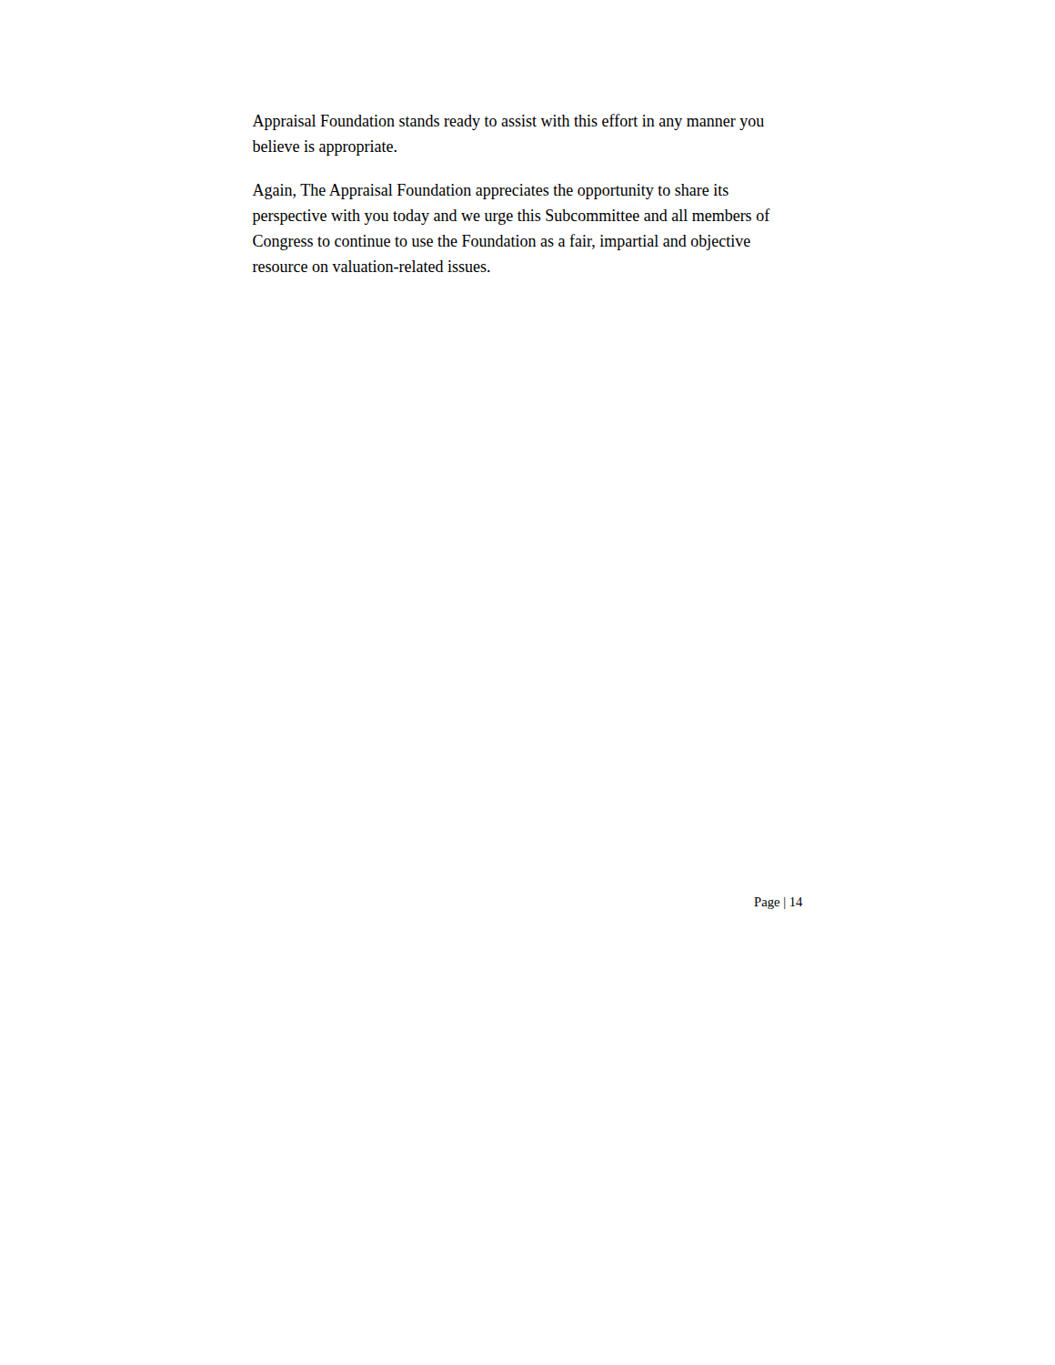Appraisal Foundation stands ready to assist with this effort in any manner you believe is appropriate.
Again, The Appraisal Foundation appreciates the opportunity to share its perspective with you today and we urge this Subcommittee and all members of Congress to continue to use the Foundation as a fair, impartial and objective resource on valuation-related issues.
Page | 14